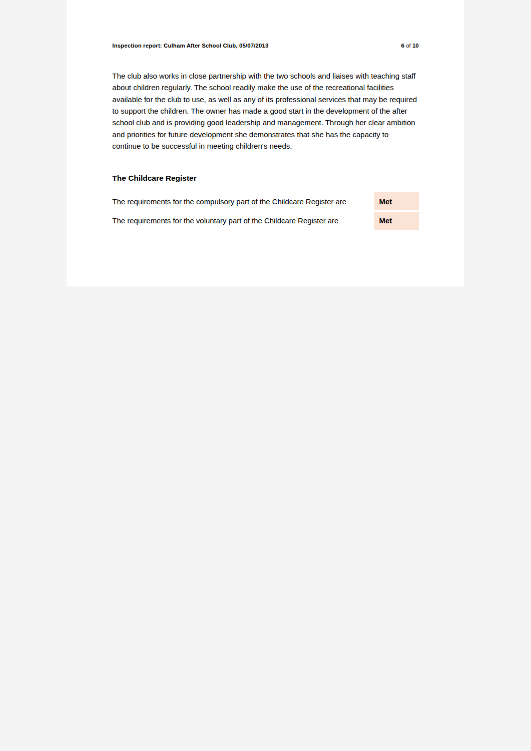Inspection report: Culham After School Club, 05/07/2013 6 of 10
The club also works in close partnership with the two schools and liaises with teaching staff about children regularly. The school readily make the use of the recreational facilities available for the club to use, as well as any of its professional services that may be required to support the children. The owner has made a good start in the development of the after school club and is providing good leadership and management. Through her clear ambition and priorities for future development she demonstrates that she has the capacity to continue to be successful in meeting children's needs.
The Childcare Register
| The requirements for the compulsory part of the Childcare Register are | Met |
| The requirements for the voluntary part of the Childcare Register are | Met |